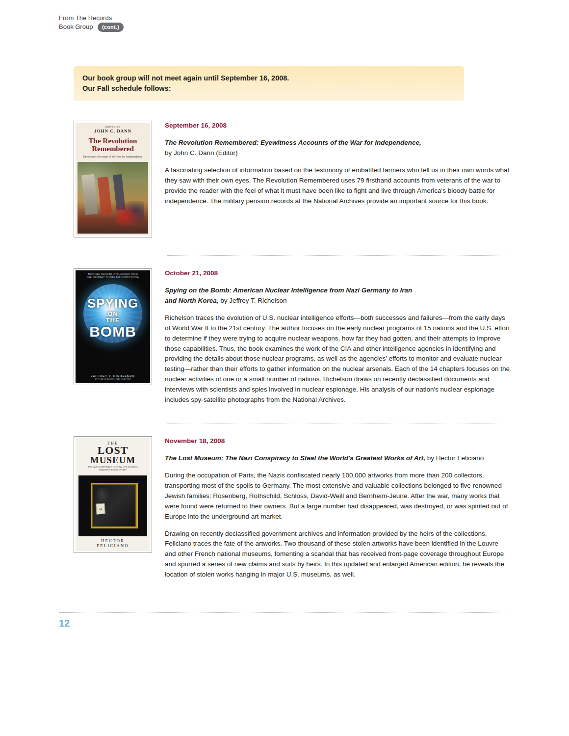From The Records Book Group (cont.)
Our book group will not meet again until September 16, 2008.
Our Fall schedule follows:
EDITED BY
JOHN C. DANN
The Revolution Remembered
Eyewitness Accounts of the War for Independence
September 16, 2008
The Revolution Remembered: Eyewitness Accounts of the War for Independence,
by John C. Dann (Editor)
A fascinating selection of information based on the testimony of embattled farmers who tell us in their own words what they saw with their own eyes. The Revolution Remembered uses 79 firsthand accounts from veterans of the war to provide the reader with the feel of what it must have been like to fight and live through America's bloody battle for independence. The military pension records at the National Archives provide an important source for this book.
AMERICAN NUCLEAR INTELLIGENCE FROM NAZI GERMANY TO IRAN AND NORTH KOREA
SPYING ON THE BOMB
JEFFREY T. RICHELSON WITH AN UPDATED FINAL CHAPTER
October 21, 2008
Spying on the Bomb: American Nuclear Intelligence from Nazi Germany to Iran
and North Korea, by Jeffrey T. Richelson
Richelson traces the evolution of U.S. nuclear intelligence efforts—both successes and failures—from the early days of World War II to the 21st century. The author focuses on the early nuclear programs of 15 nations and the U.S. effort to determine if they were trying to acquire nuclear weapons, how far they had gotten, and their attempts to improve those capabilities. Thus, the book examines the work of the CIA and other intelligence agencies in identifying and providing the details about those nuclear programs, as well as the agencies' efforts to monitor and evaluate nuclear testing—rather than their efforts to gather information on the nuclear arsenals. Each of the 14 chapters focuses on the nuclear activities of one or a small number of nations. Richelson draws on recently declassified documents and interviews with scientists and spies involved in nuclear espionage. His analysis of our nation's nuclear espionage includes spy-satellite photographs from the National Archives.
THE
LOST
MUSEUM
THE NAZI CONSPIRACY TO STEAL THE WORLD'S
GREATEST WORKS OF ART
11
HECTOR FELICIANO
November 18, 2008
The Lost Museum: The Nazi Conspiracy to Steal the World's Greatest Works of Art, by Hector Feliciano
During the occupation of Paris, the Nazis confiscated nearly 100,000 artworks from more than 200 collectors, transporting most of the spoils to Germany. The most extensive and valuable collections belonged to five renowned Jewish families: Rosenberg, Rothschild, Schloss, David-Weill and Bernheim-Jeune. After the war, many works that were found were returned to their owners. But a large number had disappeared, was destroyed, or was spirited out of Europe into the underground art market.
Drawing on recently declassified government archives and information provided by the heirs of the collections, Feliciano traces the fate of the artworks. Two thousand of these stolen artworks have been identified in the Louvre and other French national museums, fomenting a scandal that has received front-page coverage throughout Europe and spurred a series of new claims and suits by heirs. In this updated and enlarged American edition, he reveals the location of stolen works hanging in major U.S. museums, as well.
12